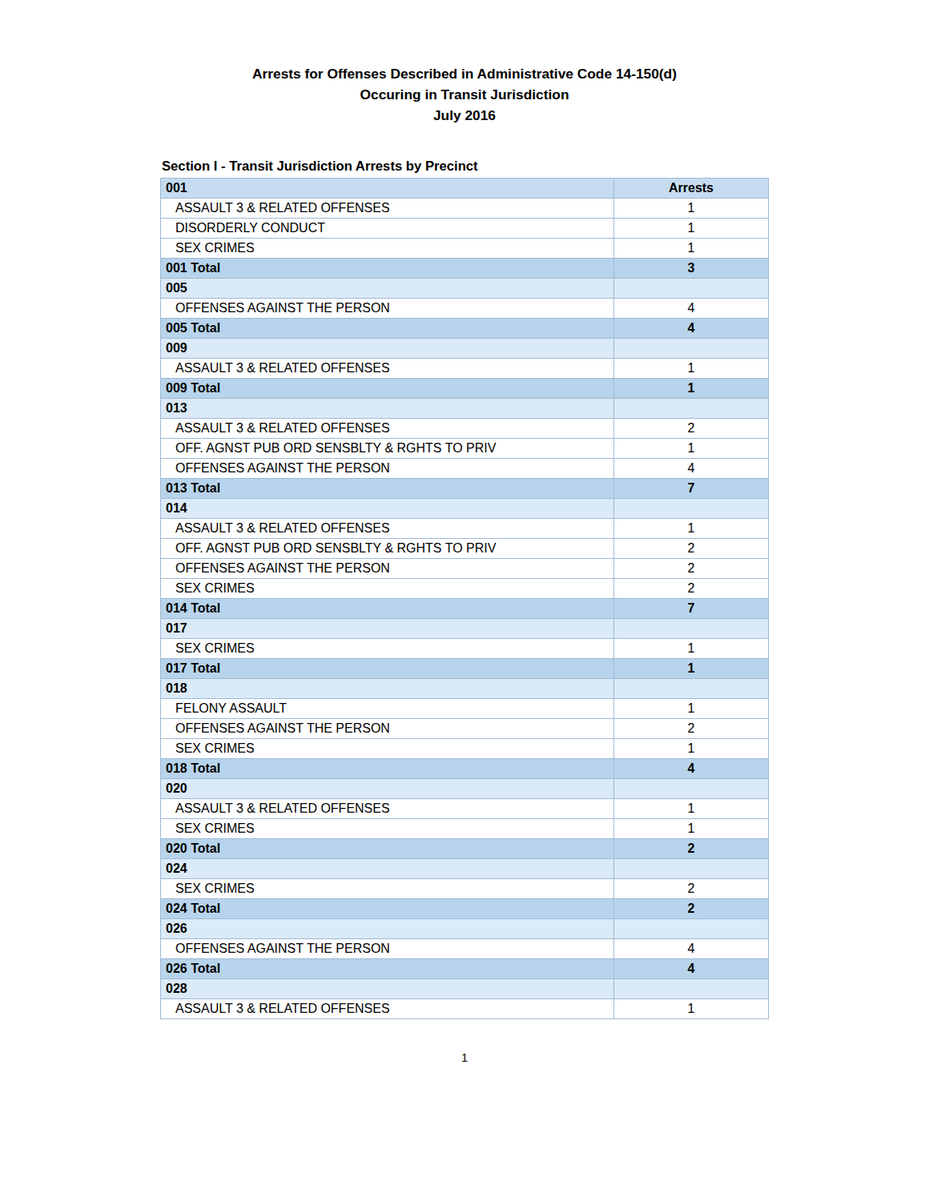Arrests for Offenses Described in Administrative Code 14-150(d)
Occuring in Transit Jurisdiction
July 2016
Section I - Transit Jurisdiction Arrests by Precinct
| 001 | Arrests |
| --- | --- |
| ASSAULT 3 & RELATED OFFENSES | 1 |
| DISORDERLY CONDUCT | 1 |
| SEX CRIMES | 1 |
| 001 Total | 3 |
| 005 | |
| OFFENSES AGAINST THE PERSON | 4 |
| 005 Total | 4 |
| 009 | |
| ASSAULT 3 & RELATED OFFENSES | 1 |
| 009 Total | 1 |
| 013 | |
| ASSAULT 3 & RELATED OFFENSES | 2 |
| OFF. AGNST PUB ORD SENSBLTY & RGHTS TO PRIV | 1 |
| OFFENSES AGAINST THE PERSON | 4 |
| 013 Total | 7 |
| 014 | |
| ASSAULT 3 & RELATED OFFENSES | 1 |
| OFF. AGNST PUB ORD SENSBLTY & RGHTS TO PRIV | 2 |
| OFFENSES AGAINST THE PERSON | 2 |
| SEX CRIMES | 2 |
| 014 Total | 7 |
| 017 | |
| SEX CRIMES | 1 |
| 017 Total | 1 |
| 018 | |
| FELONY ASSAULT | 1 |
| OFFENSES AGAINST THE PERSON | 2 |
| SEX CRIMES | 1 |
| 018 Total | 4 |
| 020 | |
| ASSAULT 3 & RELATED OFFENSES | 1 |
| SEX CRIMES | 1 |
| 020 Total | 2 |
| 024 | |
| SEX CRIMES | 2 |
| 024 Total | 2 |
| 026 | |
| OFFENSES AGAINST THE PERSON | 4 |
| 026 Total | 4 |
| 028 | |
| ASSAULT 3 & RELATED OFFENSES | 1 |
1